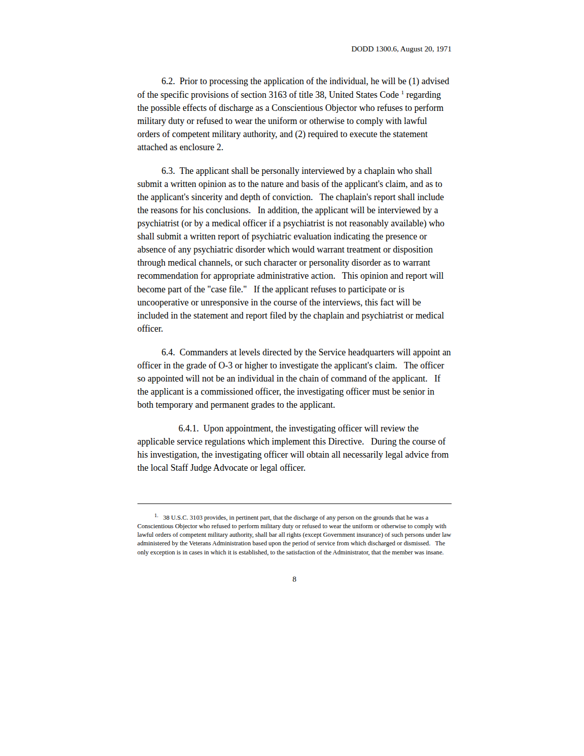DODD 1300.6, August 20, 1971
6.2. Prior to processing the application of the individual, he will be (1) advised of the specific provisions of section 3163 of title 38, United States Code 1 regarding the possible effects of discharge as a Conscientious Objector who refuses to perform military duty or refused to wear the uniform or otherwise to comply with lawful orders of competent military authority, and (2) required to execute the statement attached as enclosure 2.
6.3. The applicant shall be personally interviewed by a chaplain who shall submit a written opinion as to the nature and basis of the applicant's claim, and as to the applicant's sincerity and depth of conviction. The chaplain's report shall include the reasons for his conclusions. In addition, the applicant will be interviewed by a psychiatrist (or by a medical officer if a psychiatrist is not reasonably available) who shall submit a written report of psychiatric evaluation indicating the presence or absence of any psychiatric disorder which would warrant treatment or disposition through medical channels, or such character or personality disorder as to warrant recommendation for appropriate administrative action. This opinion and report will become part of the "case file." If the applicant refuses to participate or is uncooperative or unresponsive in the course of the interviews, this fact will be included in the statement and report filed by the chaplain and psychiatrist or medical officer.
6.4. Commanders at levels directed by the Service headquarters will appoint an officer in the grade of O-3 or higher to investigate the applicant's claim. The officer so appointed will not be an individual in the chain of command of the applicant. If the applicant is a commissioned officer, the investigating officer must be senior in both temporary and permanent grades to the applicant.
6.4.1. Upon appointment, the investigating officer will review the applicable service regulations which implement this Directive. During the course of his investigation, the investigating officer will obtain all necessarily legal advice from the local Staff Judge Advocate or legal officer.
1. 38 U.S.C. 3103 provides, in pertinent part, that the discharge of any person on the grounds that he was a Conscientious Objector who refused to perform military duty or refused to wear the uniform or otherwise to comply with lawful orders of competent military authority, shall bar all rights (except Government insurance) of such persons under law administered by the Veterans Administration based upon the period of service from which discharged or dismissed. The only exception is in cases in which it is established, to the satisfaction of the Administrator, that the member was insane.
8